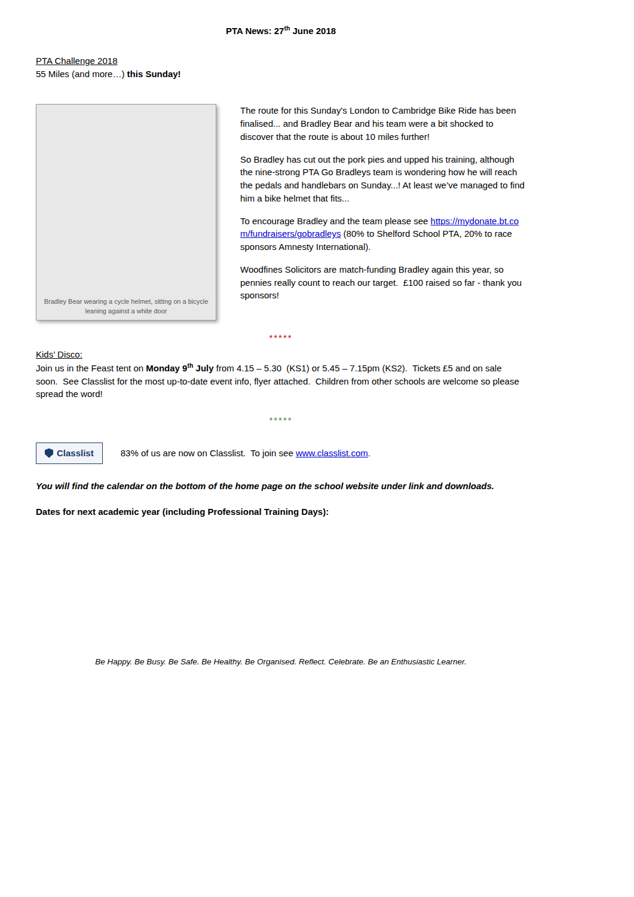PTA News: 27th June 2018
PTA Challenge 2018
55 Miles (and more…) this Sunday!
Bradley Bear wearing a cycle helmet, sitting on a bicycle leaning against a white door
The route for this Sunday's London to Cambridge Bike Ride has been finalised... and Bradley Bear and his team were a bit shocked to discover that the route is about 10 miles further!
So Bradley has cut out the pork pies and upped his training, although the nine-strong PTA Go Bradleys team is wondering how he will reach the pedals and handlebars on Sunday...! At least we’ve managed to find him a bike helmet that fits...
To encourage Bradley and the team please see https://mydonate.bt.com/fundraisers/gobradleys (80% to Shelford School PTA, 20% to race sponsors Amnesty International).
Woodfines Solicitors are match-funding Bradley again this year, so pennies really count to reach our target. £100 raised so far - thank you sponsors!
*****
Kids’ Disco:
Join us in the Feast tent on Monday 9th July from 4.15 – 5.30 (KS1) or 5.45 – 7.15pm (KS2). Tickets £5 and on sale soon. See Classlist for the most up-to-date event info, flyer attached. Children from other schools are welcome so please spread the word!
*****
Classlist
83% of us are now on Classlist. To join see www.classlist.com.
You will find the calendar on the bottom of the home page on the school website under link and downloads.
Dates for next academic year (including Professional Training Days):
Be Happy. Be Busy. Be Safe. Be Healthy. Be Organised. Reflect. Celebrate. Be an Enthusiastic Learner.